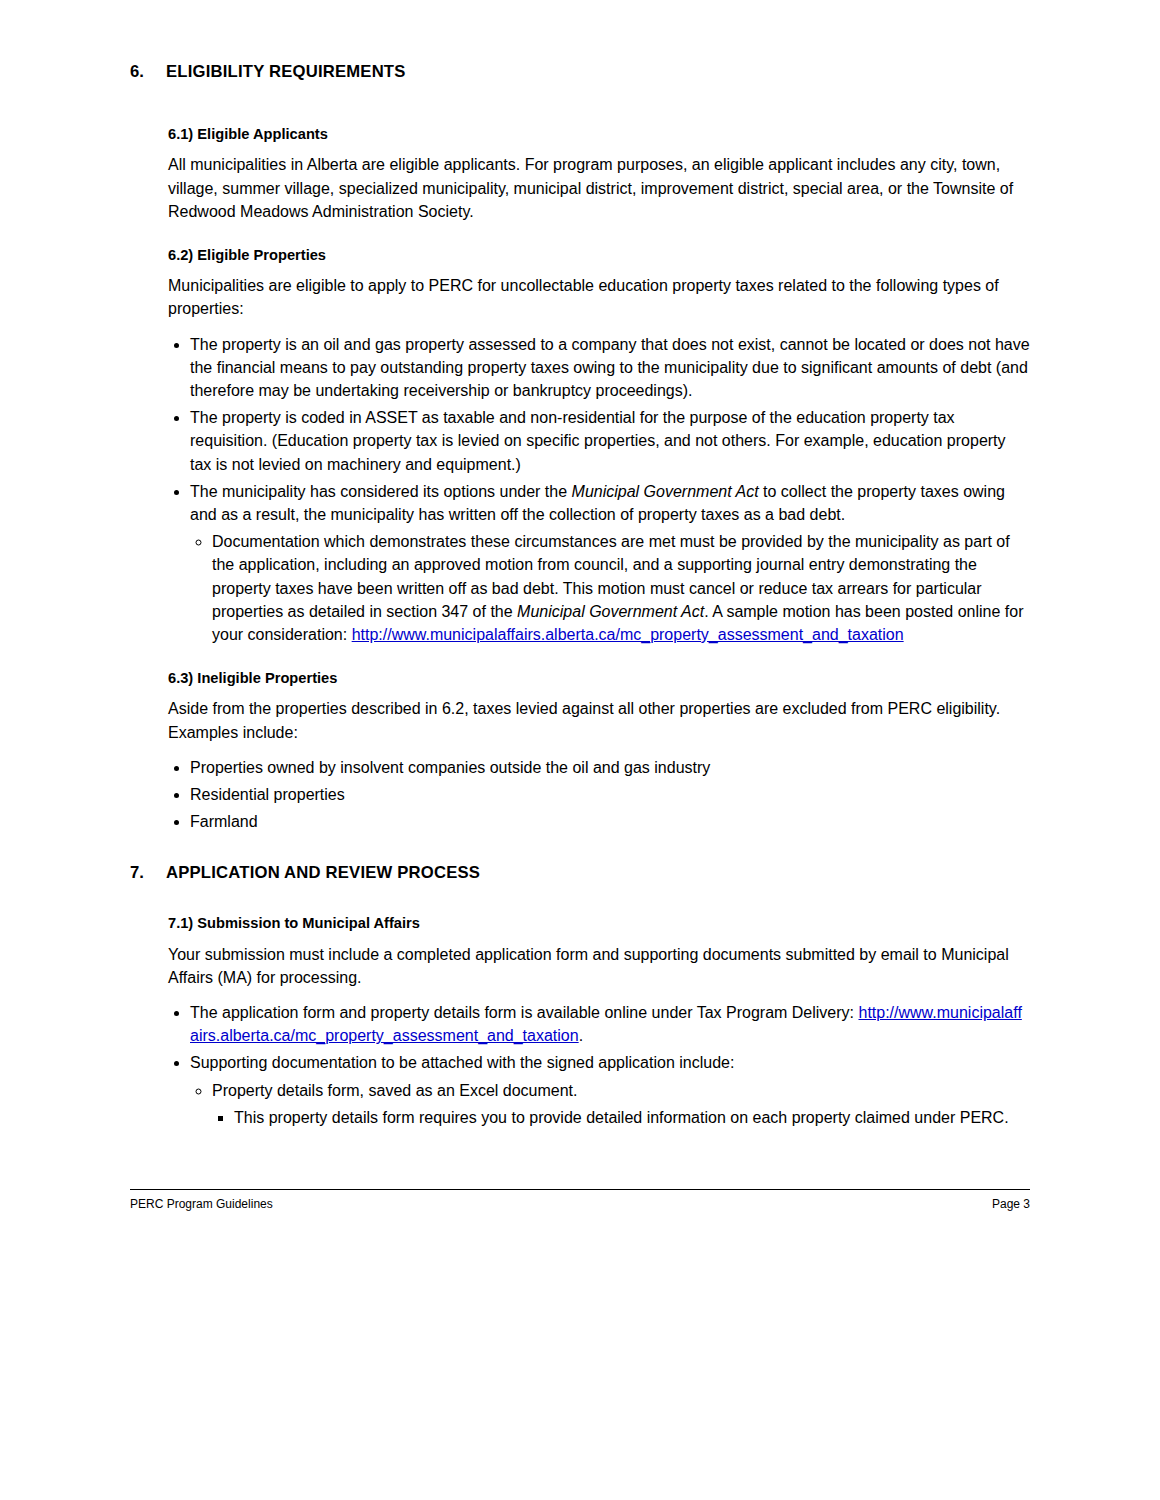6.
ELIGIBILITY REQUIREMENTS
6.1) Eligible Applicants
All municipalities in Alberta are eligible applicants. For program purposes, an eligible applicant includes any city, town, village, summer village, specialized municipality, municipal district, improvement district, special area, or the Townsite of Redwood Meadows Administration Society.
6.2) Eligible Properties
Municipalities are eligible to apply to PERC for uncollectable education property taxes related to the following types of properties:
The property is an oil and gas property assessed to a company that does not exist, cannot be located or does not have the financial means to pay outstanding property taxes owing to the municipality due to significant amounts of debt (and therefore may be undertaking receivership or bankruptcy proceedings).
The property is coded in ASSET as taxable and non-residential for the purpose of the education property tax requisition. (Education property tax is levied on specific properties, and not others. For example, education property tax is not levied on machinery and equipment.)
The municipality has considered its options under the Municipal Government Act to collect the property taxes owing and as a result, the municipality has written off the collection of property taxes as a bad debt.
Documentation which demonstrates these circumstances are met must be provided by the municipality as part of the application, including an approved motion from council, and a supporting journal entry demonstrating the property taxes have been written off as bad debt. This motion must cancel or reduce tax arrears for particular properties as detailed in section 347 of the Municipal Government Act. A sample motion has been posted online for your consideration: http://www.municipalaffairs.alberta.ca/mc_property_assessment_and_taxation
6.3) Ineligible Properties
Aside from the properties described in 6.2, taxes levied against all other properties are excluded from PERC eligibility. Examples include:
Properties owned by insolvent companies outside the oil and gas industry
Residential properties
Farmland
7.
APPLICATION AND REVIEW PROCESS
7.1) Submission to Municipal Affairs
Your submission must include a completed application form and supporting documents submitted by email to Municipal Affairs (MA) for processing.
The application form and property details form is available online under Tax Program Delivery: http://www.municipalaffairs.alberta.ca/mc_property_assessment_and_taxation.
Supporting documentation to be attached with the signed application include:
Property details form, saved as an Excel document.
This property details form requires you to provide detailed information on each property claimed under PERC.
PERC Program Guidelines Page 3